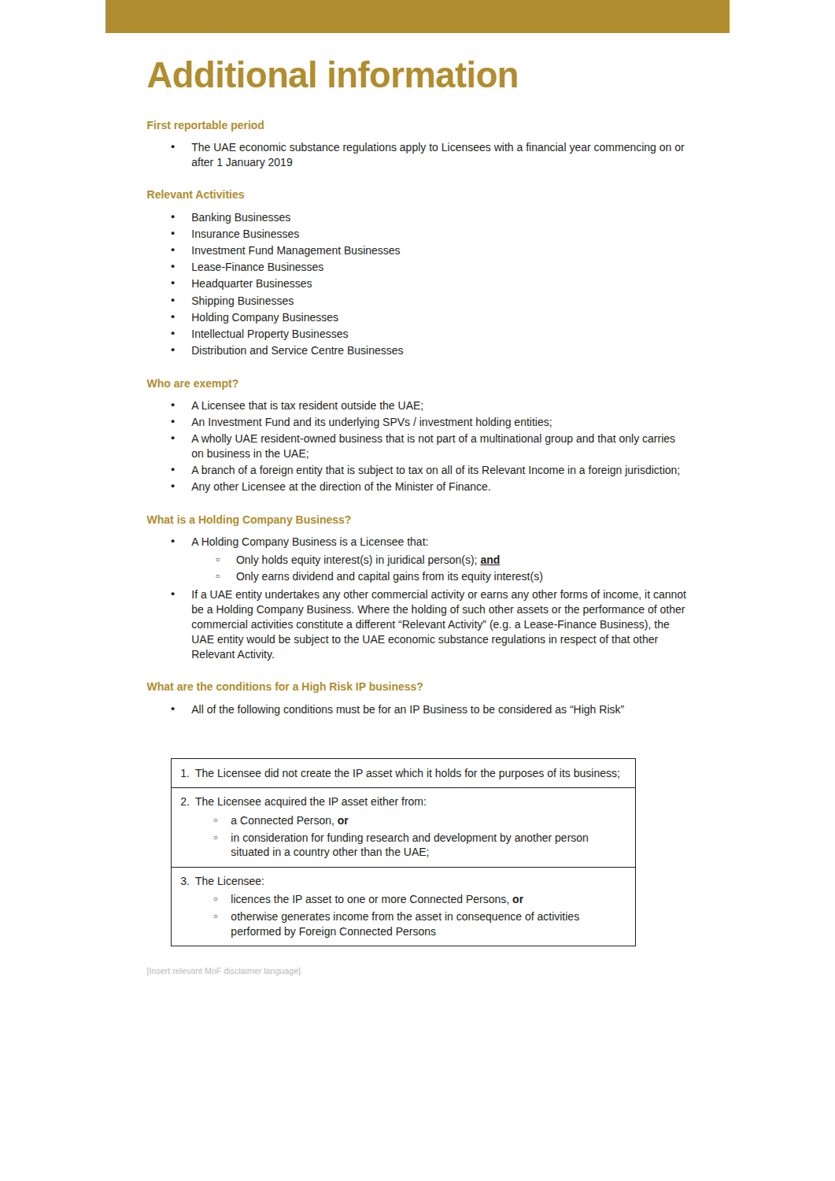Additional information
First reportable period
The UAE economic substance regulations apply to Licensees with a financial year commencing on or after 1 January 2019
Relevant Activities
Banking Businesses
Insurance Businesses
Investment Fund Management Businesses
Lease-Finance Businesses
Headquarter Businesses
Shipping Businesses
Holding Company Businesses
Intellectual Property Businesses
Distribution and Service Centre Businesses
Who are exempt?
A Licensee that is tax resident outside the UAE;
An Investment Fund and its underlying SPVs / investment holding entities;
A wholly UAE resident-owned business that is not part of a multinational group and that only carries on business in the UAE;
A branch of a foreign entity that is subject to tax on all of its Relevant Income in a foreign jurisdiction;
Any other Licensee at the direction of the Minister of Finance.
What is a Holding Company Business?
A Holding Company Business is a Licensee that:
Only holds equity interest(s) in juridical person(s); and
Only earns dividend and capital gains from its equity interest(s)
If a UAE entity undertakes any other commercial activity or earns any other forms of income, it cannot be a Holding Company Business. Where the holding of such other assets or the performance of other commercial activities constitute a different “Relevant Activity” (e.g. a Lease-Finance Business), the UAE entity would be subject to the UAE economic substance regulations in respect of that other Relevant Activity.
What are the conditions for a High Risk IP business?
All of the following conditions must be for an IP Business to be considered as “High Risk”
| 1. The Licensee did not create the IP asset which it holds for the purposes of its business; |
| 2. The Licensee acquired the IP asset either from: a Connected Person, or in consideration for funding research and development by another person situated in a country other than the UAE; |
| 3. The Licensee: licences the IP asset to one or more Connected Persons, or otherwise generates income from the asset in consequence of activities performed by Foreign Connected Persons |
[Insert relevant MoF disclaimer language]